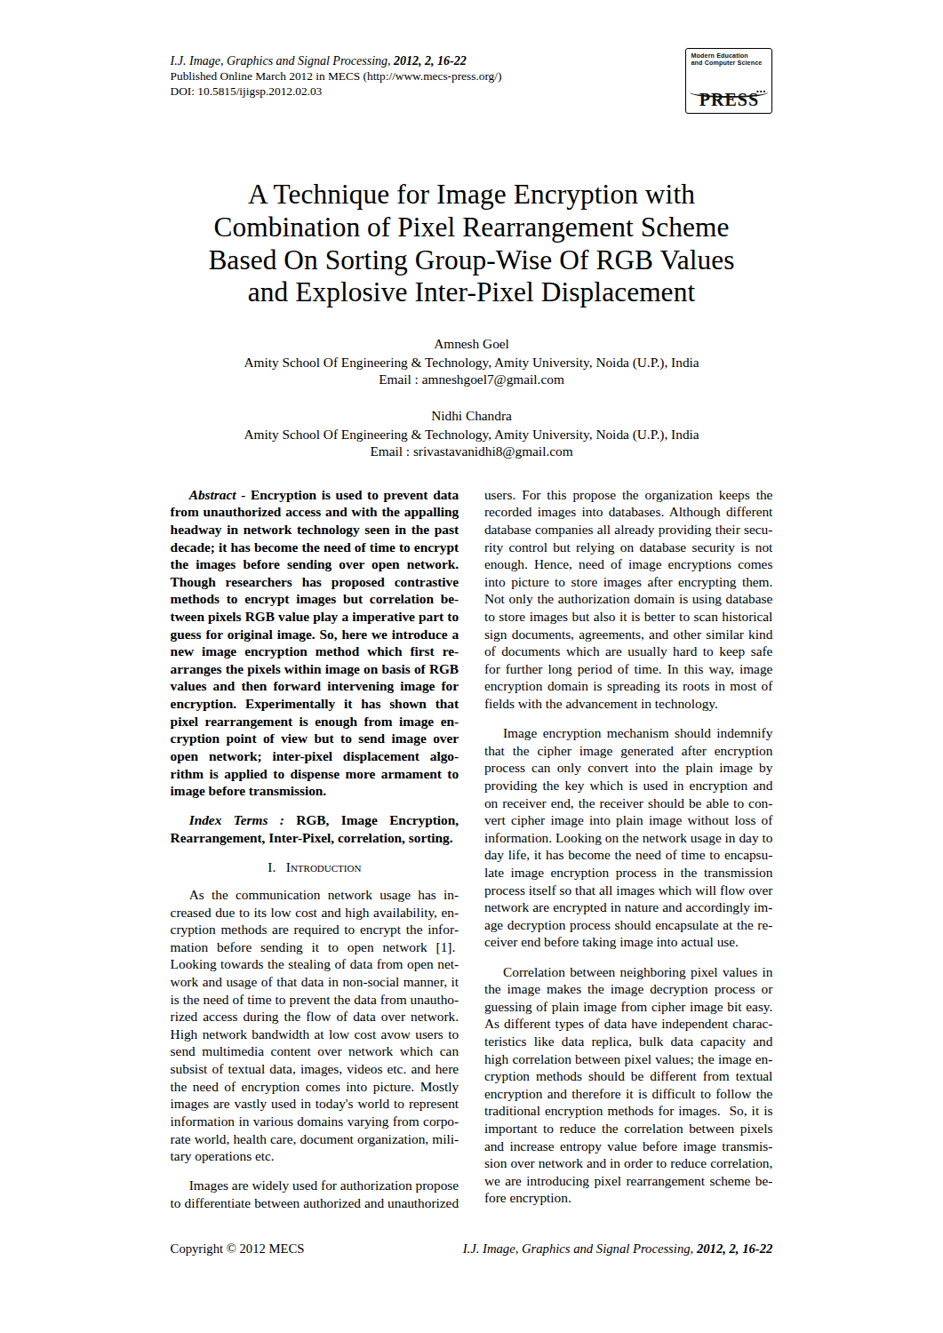Modern Education
and Computer Science
•••
PRESS
I.J. Image, Graphics and Signal Processing, 2012, 2, 16-22
Published Online March 2012 in MECS (http://www.mecs-press.org/)
DOI: 10.5815/ijigsp.2012.02.03
A Technique for Image Encryption with
Combination of Pixel Rearrangement Scheme
Based On Sorting Group-Wise Of RGB Values
and Explosive Inter-Pixel Displacement
Amnesh Goel
Amity School Of Engineering & Technology, Amity University, Noida (U.P.), India
Email : amneshgoel7@gmail.com
Nidhi Chandra
Amity School Of Engineering & Technology, Amity University, Noida (U.P.), India
Email : srivastavanidhi8@gmail.com
Abstract - Encryption is used to prevent data from unauthorized access and with the appalling headway in network technology seen in the past decade; it has become the need of time to encrypt the images before sending over open network. Though researchers has proposed contrastive methods to encrypt images but correlation between pixels RGB value play a imperative part to guess for original image. So, here we introduce a new image encryption method which first rearranges the pixels within image on basis of RGB values and then forward intervening image for encryption. Experimentally it has shown that pixel rearrangement is enough from image encryption point of view but to send image over open network; inter-pixel displacement algorithm is applied to dispense more armament to image before transmission.
Index Terms : RGB, Image Encryption, Rearrangement, Inter-Pixel, correlation, sorting.
I. Introduction
As the communication network usage has increased due to its low cost and high availability, encryption methods are required to encrypt the information before sending it to open network [1]. Looking towards the stealing of data from open network and usage of that data in non-social manner, it is the need of time to prevent the data from unauthorized access during the flow of data over network. High network bandwidth at low cost avow users to send multimedia content over network which can subsist of textual data, images, videos etc. and here the need of encryption comes into picture. Mostly images are vastly used in today's world to represent information in various domains varying from corporate world, health care, document organization, military operations etc.
Images are widely used for authorization propose to differentiate between authorized and unauthorized users. For this propose the organization keeps the recorded images into databases. Although different database companies all already providing their security control but relying on database security is not enough. Hence, need of image encryptions comes into picture to store images after encrypting them. Not only the authorization domain is using database to store images but also it is better to scan historical sign documents, agreements, and other similar kind of documents which are usually hard to keep safe for further long period of time. In this way, image encryption domain is spreading its roots in most of fields with the advancement in technology.
Image encryption mechanism should indemnify that the cipher image generated after encryption process can only convert into the plain image by providing the key which is used in encryption and on receiver end, the receiver should be able to convert cipher image into plain image without loss of information. Looking on the network usage in day to day life, it has become the need of time to encapsulate image encryption process in the transmission process itself so that all images which will flow over network are encrypted in nature and accordingly image decryption process should encapsulate at the receiver end before taking image into actual use.
Correlation between neighboring pixel values in the image makes the image decryption process or guessing of plain image from cipher image bit easy. As different types of data have independent characteristics like data replica, bulk data capacity and high correlation between pixel values; the image encryption methods should be different from textual encryption and therefore it is difficult to follow the traditional encryption methods for images. So, it is important to reduce the correlation between pixels and increase entropy value before image transmission over network and in order to reduce correlation, we are introducing pixel rearrangement scheme before encryption.
Copyright © 2012 MECS
I.J. Image, Graphics and Signal Processing, 2012, 2, 16-22